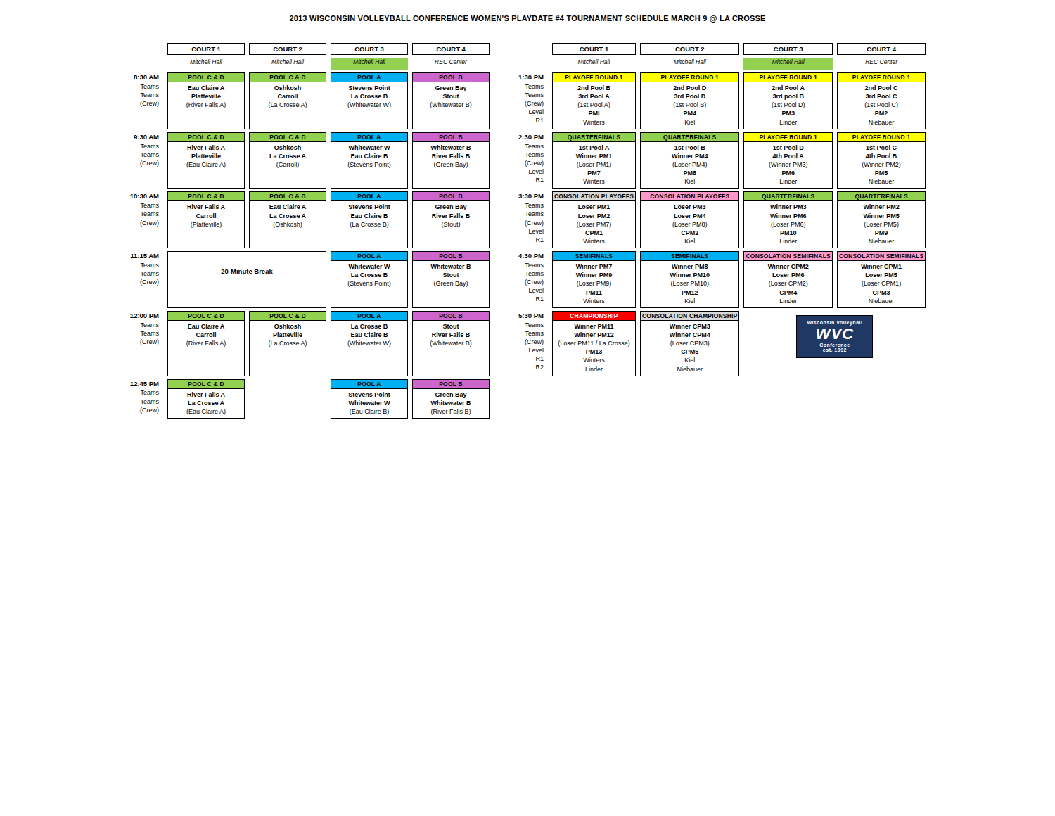2013 WISCONSIN VOLLEYBALL CONFERENCE WOMEN'S PLAYDATE #4 TOURNAMENT SCHEDULE MARCH 9 @ LA CROSSE
| | COURT 1 | COURT 2 | COURT 3 | COURT 4 | | | COURT 1 | COURT 2 | COURT 3 | COURT 4 |
| | Mitchell Hall | Mitchell Hall | Mitchell Hall | REC Center | | | Mitchell Hall | Mitchell Hall | Mitchell Hall | REC Center |
| 8:30 AM Teams Teams (Crew) | POOL C & D Eau Claire A Platteville (River Falls A) | POOL C & D Oshkosh Carroll (La Crosse A) | POOL A Stevens Point La Crosse B (Whitewater W) | POOL B Green Bay Stout (Whitewater B) | | 1:30 PM Teams Teams (Crew) Level R1 | PLAYOFF ROUND 1 2nd Pool B 3rd Pool A (1st Pool A) PMI Winters | PLAYOFF ROUND 1 2nd Pool D 3rd Pool D (1st Pool B) PM4 Kiel | PLAYOFF ROUND 1 2nd Pool A 3rd pool B (1st Pool D) PM3 Linder | PLAYOFF ROUND 1 2nd Pool C 3rd Pool C (1st Pool C) PM2 Niebauer |
| 9:30 AM Teams Teams (Crew) | POOL C & D River Falls A Platteville (Eau Claire A) | POOL C & D Oshkosh La Crosse A (Carroll) | POOL A Whitewater W Eau Claire B (Stevens Point) | POOL B Whitewater B River Falls B (Green Bay) | | 2:30 PM Teams Teams (Crew) Level R1 | QUARTERFINALS 1st Pool A Winner PM1 (Loser PM1) PM7 Winters | QUARTERFINALS 1st Pool B Winner PM4 (Loser PM4) PM8 Kiel | PLAYOFF ROUND 1 1st Pool D 4th Pool A (Winner PM3) PM6 Linder | PLAYOFF ROUND 1 1st Pool C 4th Pool B (Winner PM2) PM5 Niebauer |
| 10:30 AM Teams Teams (Crew) | POOL C & D River Falls A Carroll (Platteville) | POOL C & D Eau Claire A La Crosse A (Oshkosh) | POOL A Stevens Point Eau Claire B (La Crosse B) | POOL B Green Bay River Falls B (Stout) | | 3:30 PM Teams Teams (Crew) Level R1 | CONSOLATION PLAYOFFS Loser PM1 Loser PM2 (Loser PM7) CPM1 Winters | CONSOLATION PLAYOFFS Loser PM3 Loser PM4 (Loser PM8) CPM2 Kiel | QUARTERFINALS Winner PM3 Winner PM6 (Loser PM6) PM10 Linder | QUARTERFINALS Winner PM2 Winner PM5 (Loser PM5) PM9 Niebauer |
| 11:15 AM Teams Teams (Crew) | 20-Minute Break | POOL A Whitewater W La Crosse B (Stevens Point) | POOL B Whitewater B Stout (Green Bay) | | 4:30 PM Teams Teams (Crew) Level R1 | SEMIFINALS Winner PM7 Winner PM9 (Loser PM9) PM11 Winters | SEMIFINALS Winner PM8 Winner PM10 (Loser PM10) PM12 Kiel | CONSOLATION SEMIFINALS Winner CPM2 Loser PM6 (Loser CPM2) CPM4 Linder | CONSOLATION SEMIFINALS Winner CPM1 Loser PM5 (Loser CPM1) CPM3 Niebauer |
| 12:00 PM Teams Teams (Crew) | POOL C & D Eau Claire A Carroll (River Falls A) | POOL C & D Oshkosh Platteville (La Crosse A) | POOL A La Crosse B Eau Claire B (Whitewater W) | POOL B Stout River Falls B (Whitewater B) | | 5:30 PM Teams Teams (Crew) Level R1 R2 | CHAMPIONSHIP Winner PM11 Winner PM12 (Loser PM11 / La Crosse) PM13 Winters Linder | CONSOLATION CHAMPIONSHIP Winner CPM3 Winner CPM4 (Loser CPM3) CPM5 Kiel Niebauer | Wisconsin Volleyball WVC Conference est. 1992 |
| 12:45 PM Teams Teams (Crew) | POOL C & D River Falls A La Crosse A (Eau Claire A) | | POOL A Stevens Point Whitewater W (Eau Claire B) | POOL B Green Bay Whitewater B (River Falls B) | | | | | | |